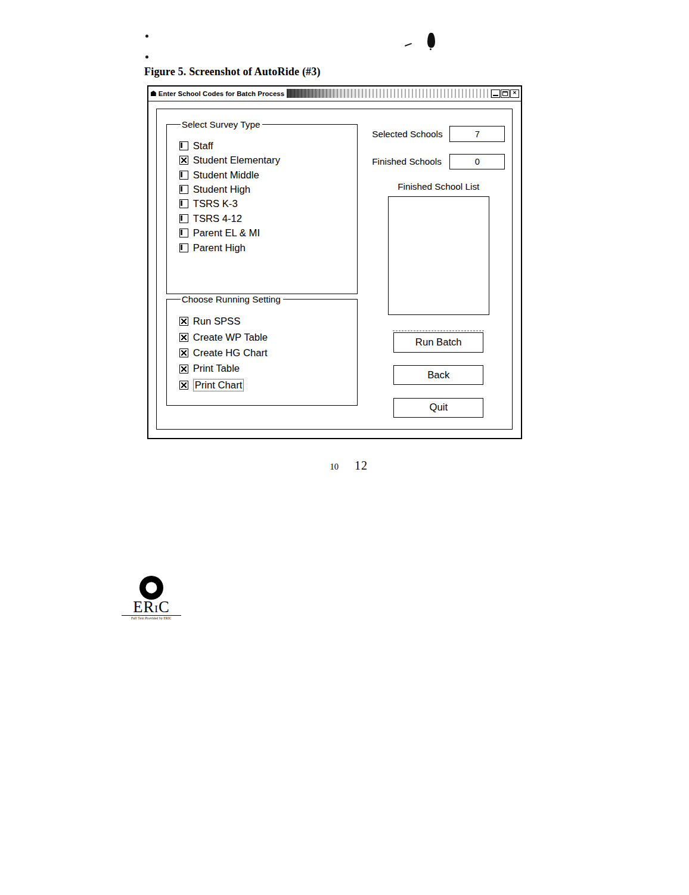Figure 5. Screenshot of AutoRide (#3)
Enter School Codes for Batch Process
✕
Select Survey Type
Staff
Student Elementary
Student Middle
Student High
TSRS K-3
TSRS 4-12
Parent EL & MI
Parent High
Choose Running Setting
Run SPSS
Create WP Table
Create HG Chart
Print Table
Print Chart
Selected Schools 7
Finished Schools 0
Finished School List
Run Batch
Back
Quit
10 12
ERIC
Full Text Provided by ERIC